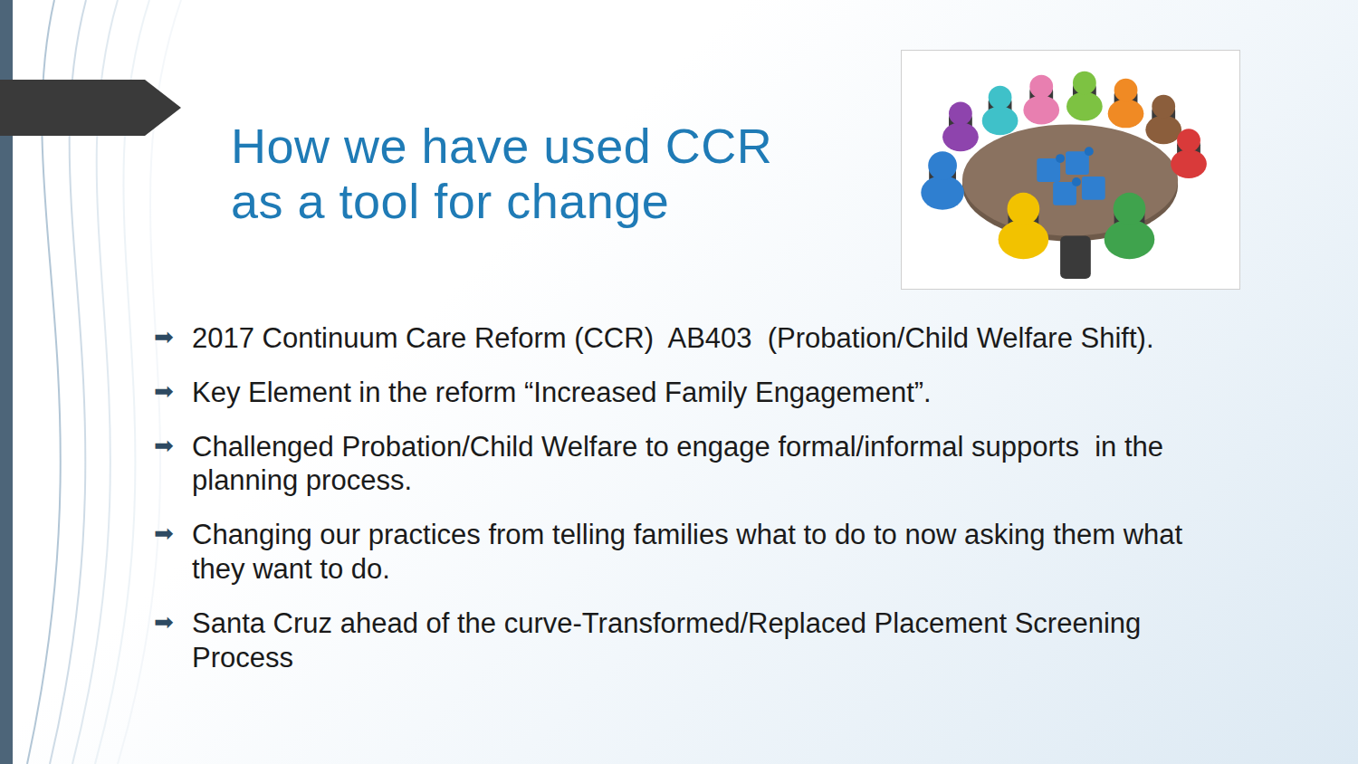How we have used CCR
as a tool for change
2017 Continuum Care Reform (CCR) AB403 (Probation/Child Welfare Shift).
Key Element in the reform “Increased Family Engagement”.
Challenged Probation/Child Welfare to engage formal/informal supports in the planning process.
Changing our practices from telling families what to do to now asking them what they want to do.
Santa Cruz ahead of the curve-Transformed/Replaced Placement Screening Process